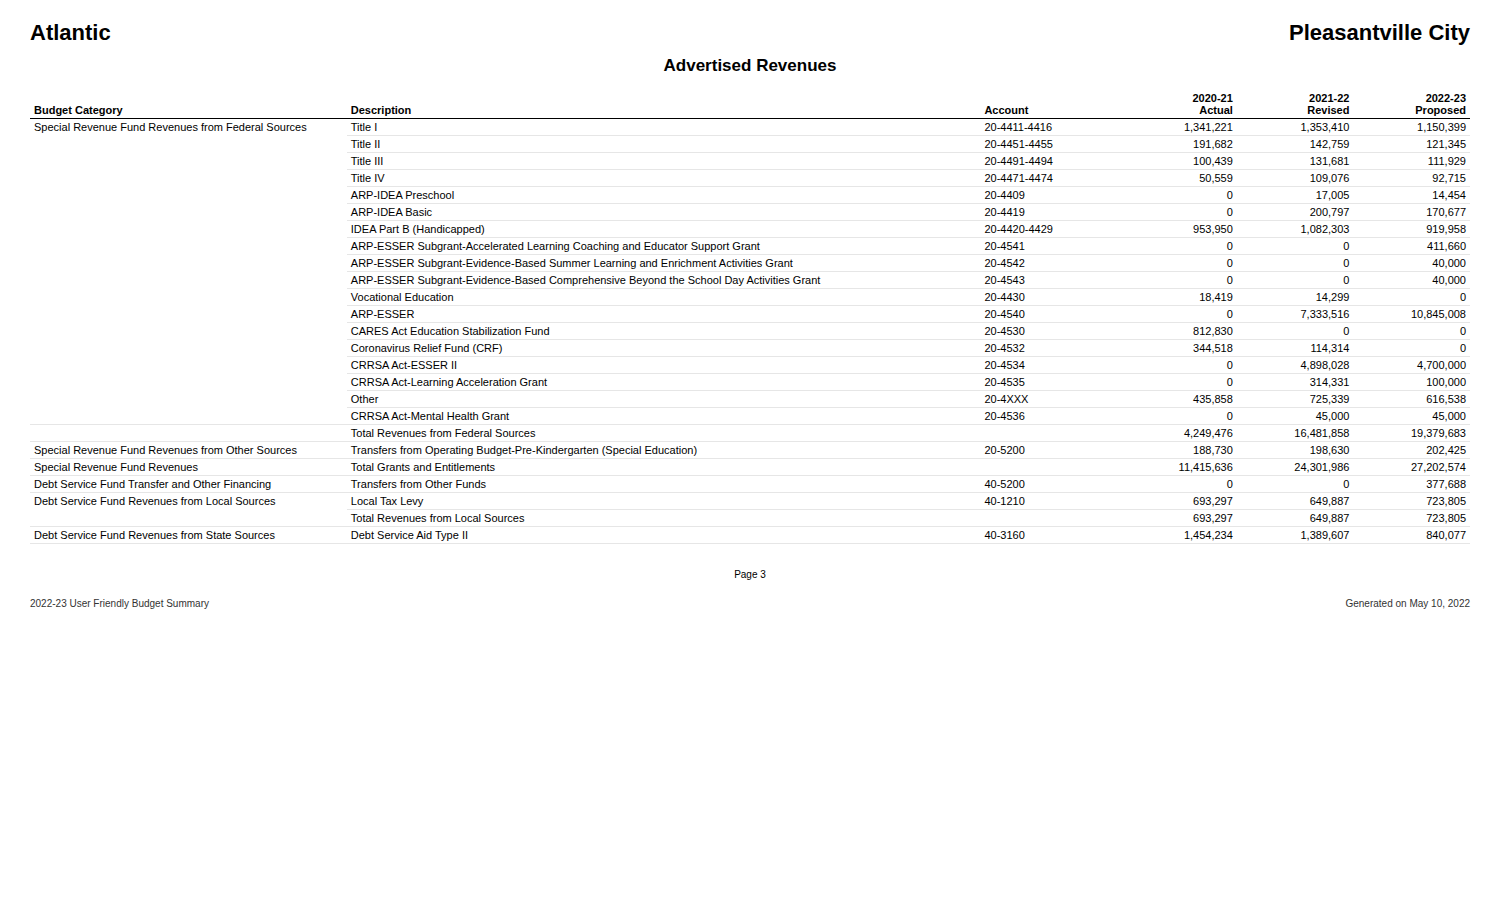Atlantic Pleasantville City
Advertised Revenues
| Budget Category | Description | Account | 2020-21 Actual | 2021-22 Revised | 2022-23 Proposed |
| --- | --- | --- | --- | --- | --- |
| Special Revenue Fund Revenues from Federal Sources | Title I | 20-4411-4416 | 1,341,221 | 1,353,410 | 1,150,399 |
| Title II | 20-4451-4455 | 191,682 | 142,759 | 121,345 |
| Title III | 20-4491-4494 | 100,439 | 131,681 | 111,929 |
| Title IV | 20-4471-4474 | 50,559 | 109,076 | 92,715 |
| ARP-IDEA Preschool | 20-4409 | 0 | 17,005 | 14,454 |
| ARP-IDEA Basic | 20-4419 | 0 | 200,797 | 170,677 |
| IDEA Part B (Handicapped) | 20-4420-4429 | 953,950 | 1,082,303 | 919,958 |
| ARP-ESSER Subgrant-Accelerated Learning Coaching and Educator Support Grant | 20-4541 | 0 | 0 | 411,660 |
| ARP-ESSER Subgrant-Evidence-Based Summer Learning and Enrichment Activities Grant | 20-4542 | 0 | 0 | 40,000 |
| ARP-ESSER Subgrant-Evidence-Based Comprehensive Beyond the School Day Activities Grant | 20-4543 | 0 | 0 | 40,000 |
| Vocational Education | 20-4430 | 18,419 | 14,299 | 0 |
| ARP-ESSER | 20-4540 | 0 | 7,333,516 | 10,845,008 |
| CARES Act Education Stabilization Fund | 20-4530 | 812,830 | 0 | 0 |
| Coronavirus Relief Fund (CRF) | 20-4532 | 344,518 | 114,314 | 0 |
| CRRSA Act-ESSER II | 20-4534 | 0 | 4,898,028 | 4,700,000 |
| CRRSA Act-Learning Acceleration Grant | 20-4535 | 0 | 314,331 | 100,000 |
| Other | 20-4XXX | 435,858 | 725,339 | 616,538 |
| CRRSA Act-Mental Health Grant | 20-4536 | 0 | 45,000 | 45,000 |
| | Total Revenues from Federal Sources | | 4,249,476 | 16,481,858 | 19,379,683 |
| Special Revenue Fund Revenues from Other Sources | Transfers from Operating Budget-Pre-Kindergarten (Special Education) | 20-5200 | 188,730 | 198,630 | 202,425 |
| Special Revenue Fund Revenues | Total Grants and Entitlements | | 11,415,636 | 24,301,986 | 27,202,574 |
| Debt Service Fund Transfer and Other Financing | Transfers from Other Funds | 40-5200 | 0 | 0 | 377,688 |
| Debt Service Fund Revenues from Local Sources | Local Tax Levy | 40-1210 | 693,297 | 649,887 | 723,805 |
| Total Revenues from Local Sources | | 693,297 | 649,887 | 723,805 |
| Debt Service Fund Revenues from State Sources | Debt Service Aid Type II | 40-3160 | 1,454,234 | 1,389,607 | 840,077 |
Page 3
2022-23 User Friendly Budget Summary Generated on May 10, 2022